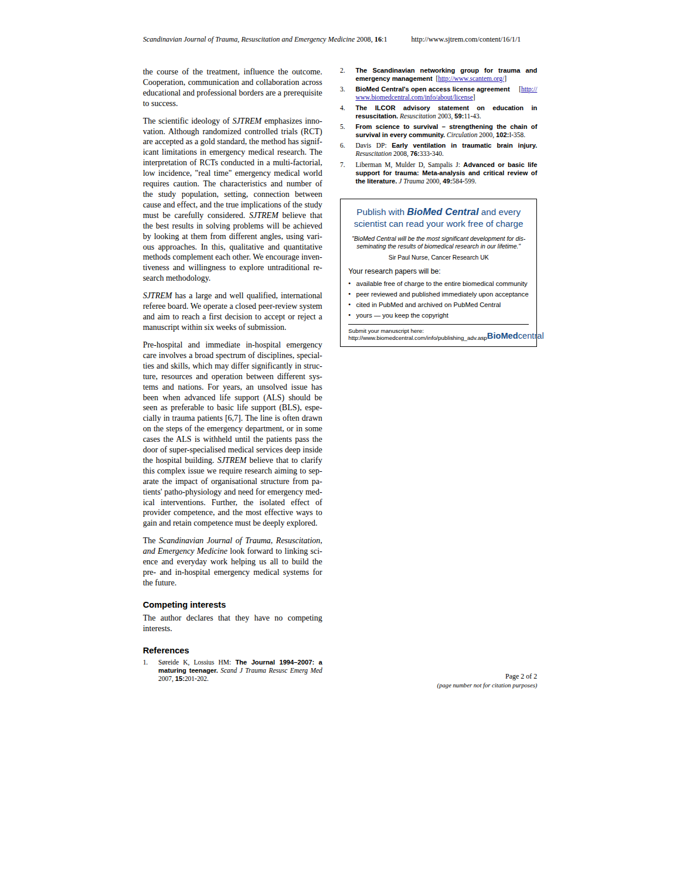Scandinavian Journal of Trauma, Resuscitation and Emergency Medicine 2008, 16:1 http://www.sjtrem.com/content/16/1/1
the course of the treatment, influence the outcome. Cooperation, communication and collaboration across educational and professional borders are a prerequisite to success.
The scientific ideology of SJTREM emphasizes innovation. Although randomized controlled trials (RCT) are accepted as a gold standard, the method has significant limitations in emergency medical research. The interpretation of RCTs conducted in a multi-factorial, low incidence, "real time" emergency medical world requires caution. The characteristics and number of the study population, setting, connection between cause and effect, and the true implications of the study must be carefully considered. SJTREM believe that the best results in solving problems will be achieved by looking at them from different angles, using various approaches. In this, qualitative and quantitative methods complement each other. We encourage inventiveness and willingness to explore untraditional research methodology.
SJTREM has a large and well qualified, international referee board. We operate a closed peer-review system and aim to reach a first decision to accept or reject a manuscript within six weeks of submission.
Pre-hospital and immediate in-hospital emergency care involves a broad spectrum of disciplines, specialties and skills, which may differ significantly in structure, resources and operation between different systems and nations. For years, an unsolved issue has been when advanced life support (ALS) should be seen as preferable to basic life support (BLS), especially in trauma patients [6,7]. The line is often drawn on the steps of the emergency department, or in some cases the ALS is withheld until the patients pass the door of super-specialised medical services deep inside the hospital building. SJTREM believe that to clarify this complex issue we require research aiming to separate the impact of organisational structure from patients' patho-physiology and need for emergency medical interventions. Further, the isolated effect of provider competence, and the most effective ways to gain and retain competence must be deeply explored.
The Scandinavian Journal of Trauma, Resuscitation, and Emergency Medicine look forward to linking science and everyday work helping us all to build the pre- and in-hospital emergency medical systems for the future.
Competing interests
The author declares that they have no competing interests.
References
1. Søreide K, Lossius HM: The Journal 1994–2007: a maturing teenager. Scand J Trauma Resusc Emerg Med 2007, 15: 201-202.
2. The Scandinavian networking group for trauma and emergency management [http://www.scantem.org/]
3. BioMed Central's open access license agreement [http://www.biomedcentral.com/info/about/license]
4. The ILCOR advisory statement on education in resuscitation. Resuscitation 2003, 59: 11-43.
5. From science to survival – strengthening the chain of survival in every community. Circulation 2000, 102: I-358.
6. Davis DP: Early ventilation in traumatic brain injury. Resuscitation 2008, 76: 333-340.
7. Liberman M, Mulder D, Sampalis J: Advanced or basic life support for trauma: Meta-analysis and critical review of the literature. J Trauma 2000, 49: 584-599.
Publish with Bio Med Central and every
scientist can read your work free of charge
"BioMed Central will be the most significant development for disseminating the results of biomedical research in our lifetime."
Sir Paul Nurse, Cancer Research UK
Your research papers will be:
available free of charge to the entire biomedical community
peer reviewed and published immediately upon acceptance
cited in PubMed and archived on PubMed Central
yours — you keep the copyright
Submit your manuscript here:
http://www.biomedcentral.com/info/publishing_adv.asp
Bio Med central
Page 2 of 2
(page number not for citation purposes)